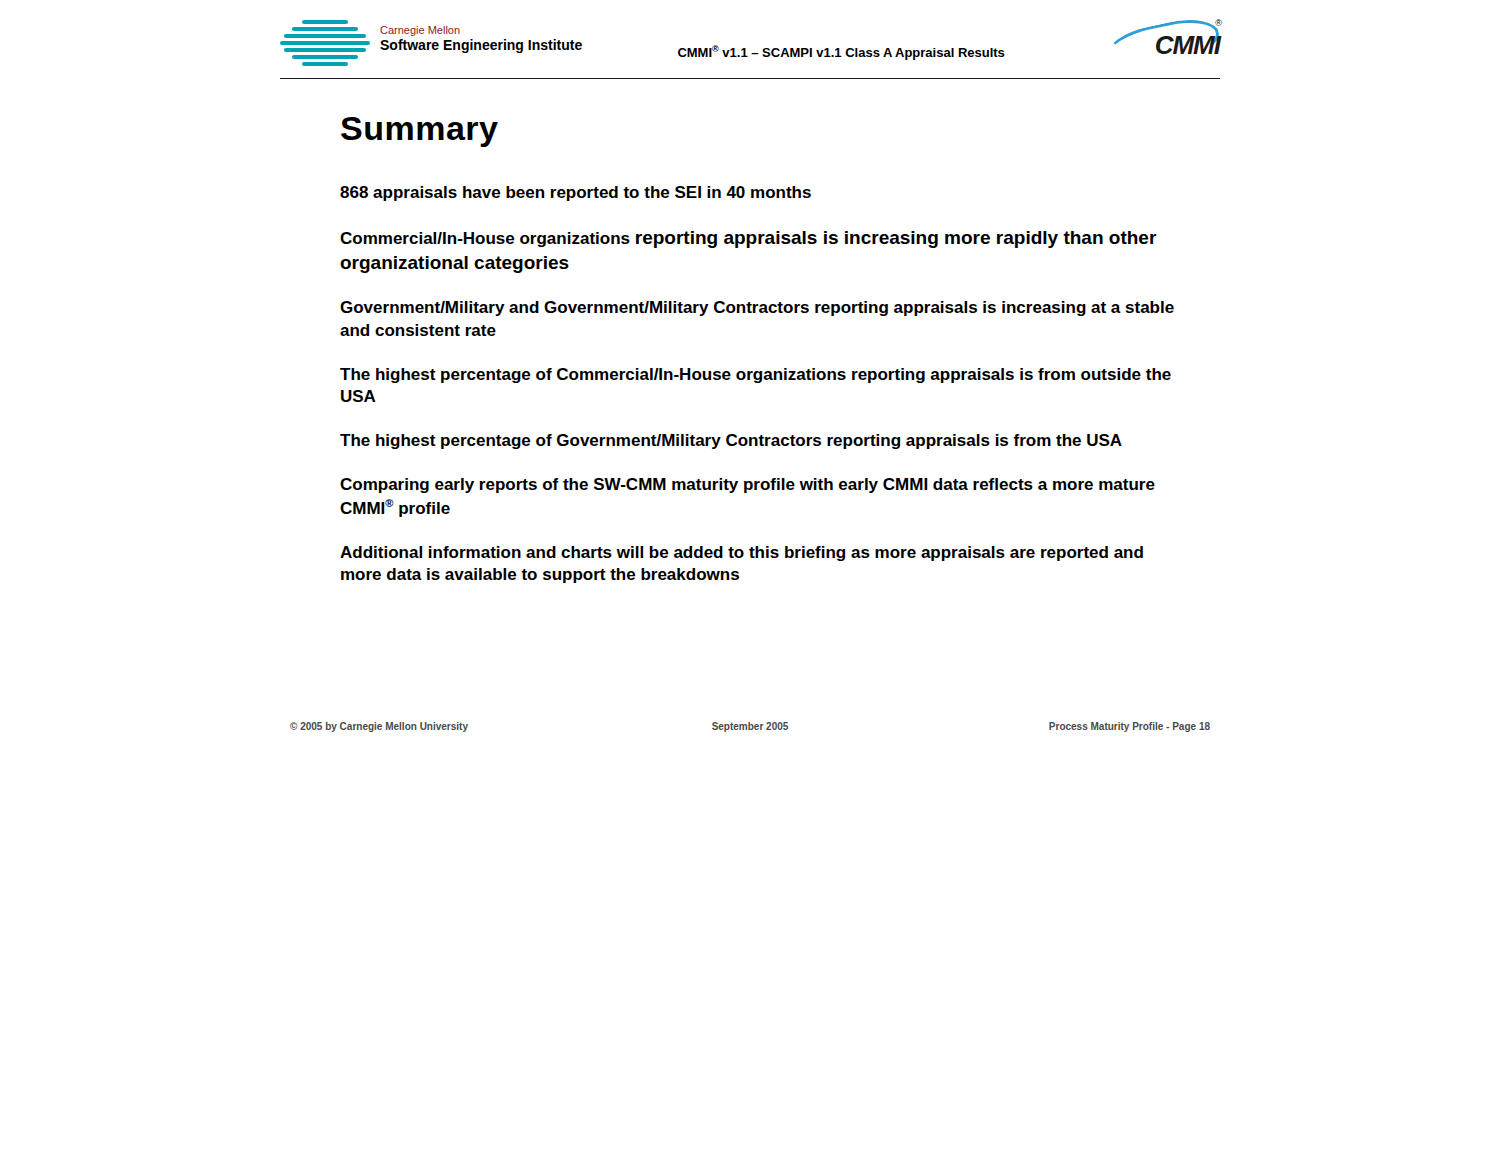Carnegie Mellon
Software Engineering Institute
CMMI® v1.1 – SCAMPI v1.1 Class A Appraisal Results
CMMI
®
Summary
868 appraisals have been reported to the SEI in 40 months
Commercial/In-House organizations reporting appraisals is increasing more rapidly than other organizational categories
Government/Military and Government/Military Contractors reporting appraisals is increasing at a stable and consistent rate
The highest percentage of Commercial/In-House organizations reporting appraisals is from outside the USA
The highest percentage of Government/Military Contractors reporting appraisals is from the USA
Comparing early reports of the SW-CMM maturity profile with early CMMI data reflects a more mature CMMI® profile
Additional information and charts will be added to this briefing as more appraisals are reported and more data is available to support the breakdowns
© 2005 by Carnegie Mellon University
September 2005
Process Maturity Profile - Page 18